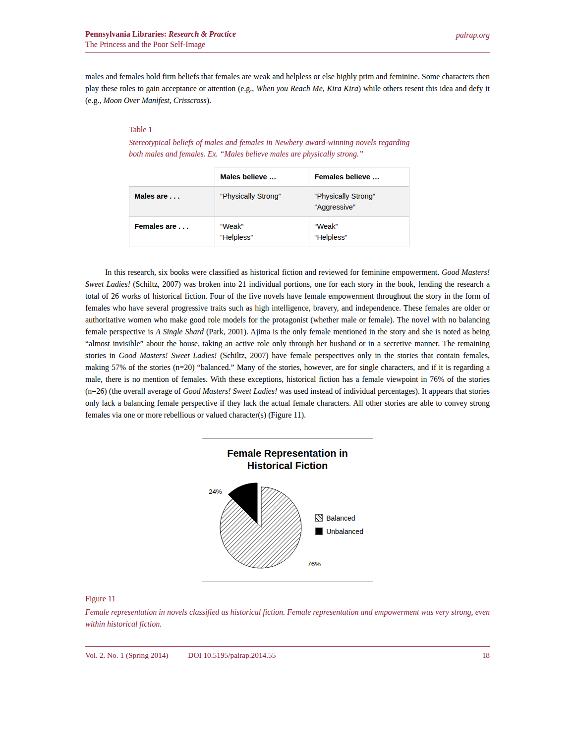Pennsylvania Libraries: Research & Practice
The Princess and the Poor Self-Image
palrap.org
males and females hold firm beliefs that females are weak and helpless or else highly prim and feminine. Some characters then play these roles to gain acceptance or attention (e.g., When you Reach Me, Kira Kira) while others resent this idea and defy it (e.g., Moon Over Manifest, Crisscross).
Table 1
Stereotypical beliefs of males and females in Newbery award-winning novels regarding both males and females. Ex. “Males believe males are physically strong.”
| | Males believe … | Females believe … |
| --- | --- | --- |
| Males are . . . | “Physically Strong” | “Physically Strong” “Aggressive” |
| Females are . . . | “Weak” “Helpless” | “Weak” “Helpless” |
In this research, six books were classified as historical fiction and reviewed for feminine empowerment. Good Masters! Sweet Ladies! (Schiltz, 2007) was broken into 21 individual portions, one for each story in the book, lending the research a total of 26 works of historical fiction. Four of the five novels have female empowerment throughout the story in the form of females who have several progressive traits such as high intelligence, bravery, and independence. These females are older or authoritative women who make good role models for the protagonist (whether male or female). The novel with no balancing female perspective is A Single Shard (Park, 2001). Ajima is the only female mentioned in the story and she is noted as being “almost invisible” about the house, taking an active role only through her husband or in a secretive manner. The remaining stories in Good Masters! Sweet Ladies! (Schiltz, 2007) have female perspectives only in the stories that contain females, making 57% of the stories (n=20) “balanced.” Many of the stories, however, are for single characters, and if it is regarding a male, there is no mention of females. With these exceptions, historical fiction has a female viewpoint in 76% of the stories (n=26) (the overall average of Good Masters! Sweet Ladies! was used instead of individual percentages). It appears that stories only lack a balancing female perspective if they lack the actual female characters. All other stories are able to convey strong females via one or more rebellious or valued character(s) (Figure 11).
Female Representation in
Historical Fiction
24% 76%
Balanced
Unbalanced
Figure 11
Female representation in novels classified as historical fiction. Female representation and empowerment was very strong, even within historical fiction.
Vol. 2, No. 1 (Spring 2014) DOI 10.5195/palrap.2014.55
18